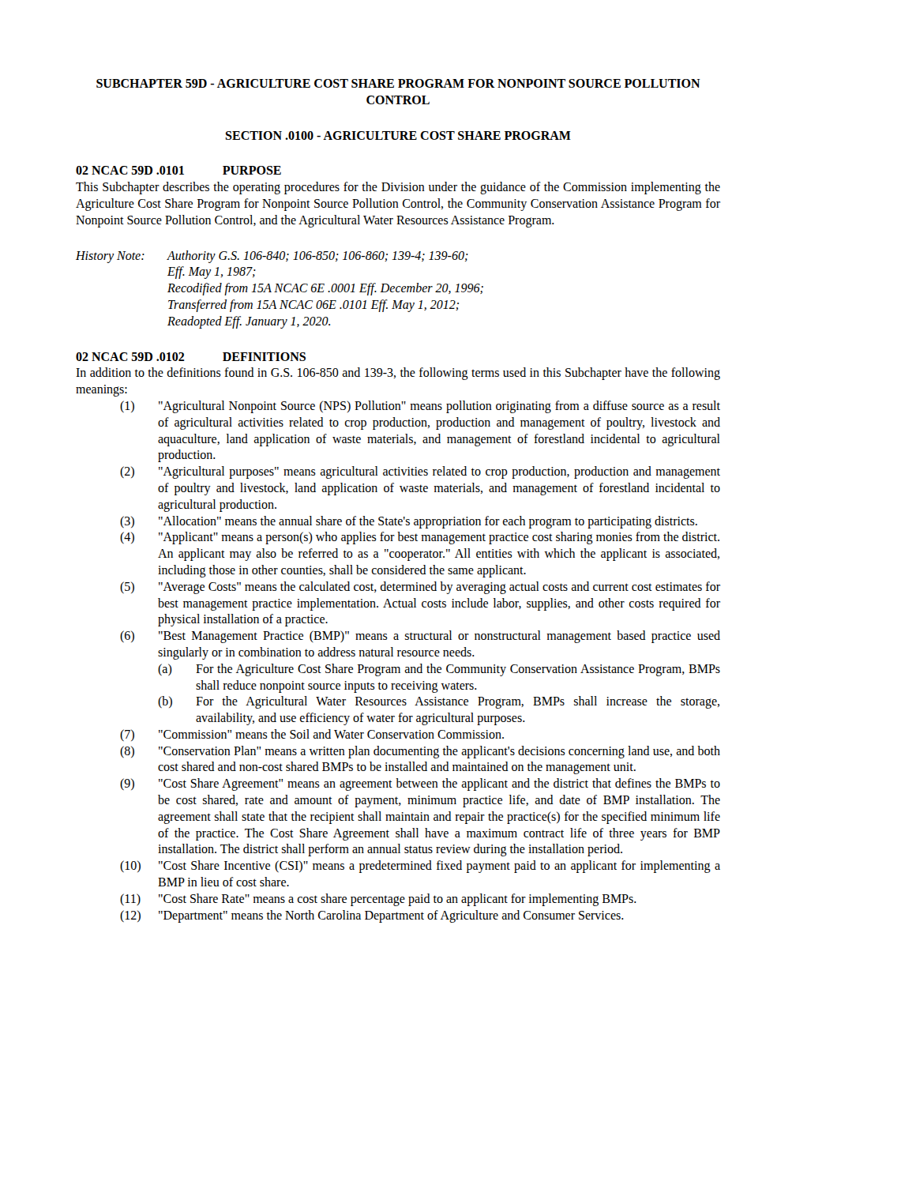Subchapter 59D - Agriculture Cost Share Program for Nonpoint Source Pollution Control
Section .0100 - Agriculture Cost Share Program
02 NCAC 59D .0101 PURPOSE
This Subchapter describes the operating procedures for the Division under the guidance of the Commission implementing the Agriculture Cost Share Program for Nonpoint Source Pollution Control, the Community Conservation Assistance Program for Nonpoint Source Pollution Control, and the Agricultural Water Resources Assistance Program.
History Note:
Authority G.S. 106-840; 106-850; 106-860; 139-4; 139-60;
Eff. May 1, 1987;
Recodified from 15A NCAC 6E .0001 Eff. December 20, 1996;
Transferred from 15A NCAC 06E .0101 Eff. May 1, 2012;
Readopted Eff. January 1, 2020.
02 NCAC 59D .0102 DEFINITIONS
In addition to the definitions found in G.S. 106-850 and 139-3, the following terms used in this Subchapter have the following meanings:
(1) "Agricultural Nonpoint Source (NPS) Pollution" means pollution originating from a diffuse source as a result of agricultural activities related to crop production, production and management of poultry, livestock and aquaculture, land application of waste materials, and management of forestland incidental to agricultural production.
(2) "Agricultural purposes" means agricultural activities related to crop production, production and management of poultry and livestock, land application of waste materials, and management of forestland incidental to agricultural production.
(3) "Allocation" means the annual share of the State's appropriation for each program to participating districts.
(4) "Applicant" means a person(s) who applies for best management practice cost sharing monies from the district. An applicant may also be referred to as a "cooperator." All entities with which the applicant is associated, including those in other counties, shall be considered the same applicant.
(5) "Average Costs" means the calculated cost, determined by averaging actual costs and current cost estimates for best management practice implementation. Actual costs include labor, supplies, and other costs required for physical installation of a practice.
(6) "Best Management Practice (BMP)" means a structural or nonstructural management based practice used singularly or in combination to address natural resource needs.
(a) For the Agriculture Cost Share Program and the Community Conservation Assistance Program, BMPs shall reduce nonpoint source inputs to receiving waters.
(b) For the Agricultural Water Resources Assistance Program, BMPs shall increase the storage, availability, and use efficiency of water for agricultural purposes.
(7) "Commission" means the Soil and Water Conservation Commission.
(8) "Conservation Plan" means a written plan documenting the applicant's decisions concerning land use, and both cost shared and non-cost shared BMPs to be installed and maintained on the management unit.
(9) "Cost Share Agreement" means an agreement between the applicant and the district that defines the BMPs to be cost shared, rate and amount of payment, minimum practice life, and date of BMP installation. The agreement shall state that the recipient shall maintain and repair the practice(s) for the specified minimum life of the practice. The Cost Share Agreement shall have a maximum contract life of three years for BMP installation. The district shall perform an annual status review during the installation period.
(10) "Cost Share Incentive (CSI)" means a predetermined fixed payment paid to an applicant for implementing a BMP in lieu of cost share.
(11) "Cost Share Rate" means a cost share percentage paid to an applicant for implementing BMPs.
(12) "Department" means the North Carolina Department of Agriculture and Consumer Services.